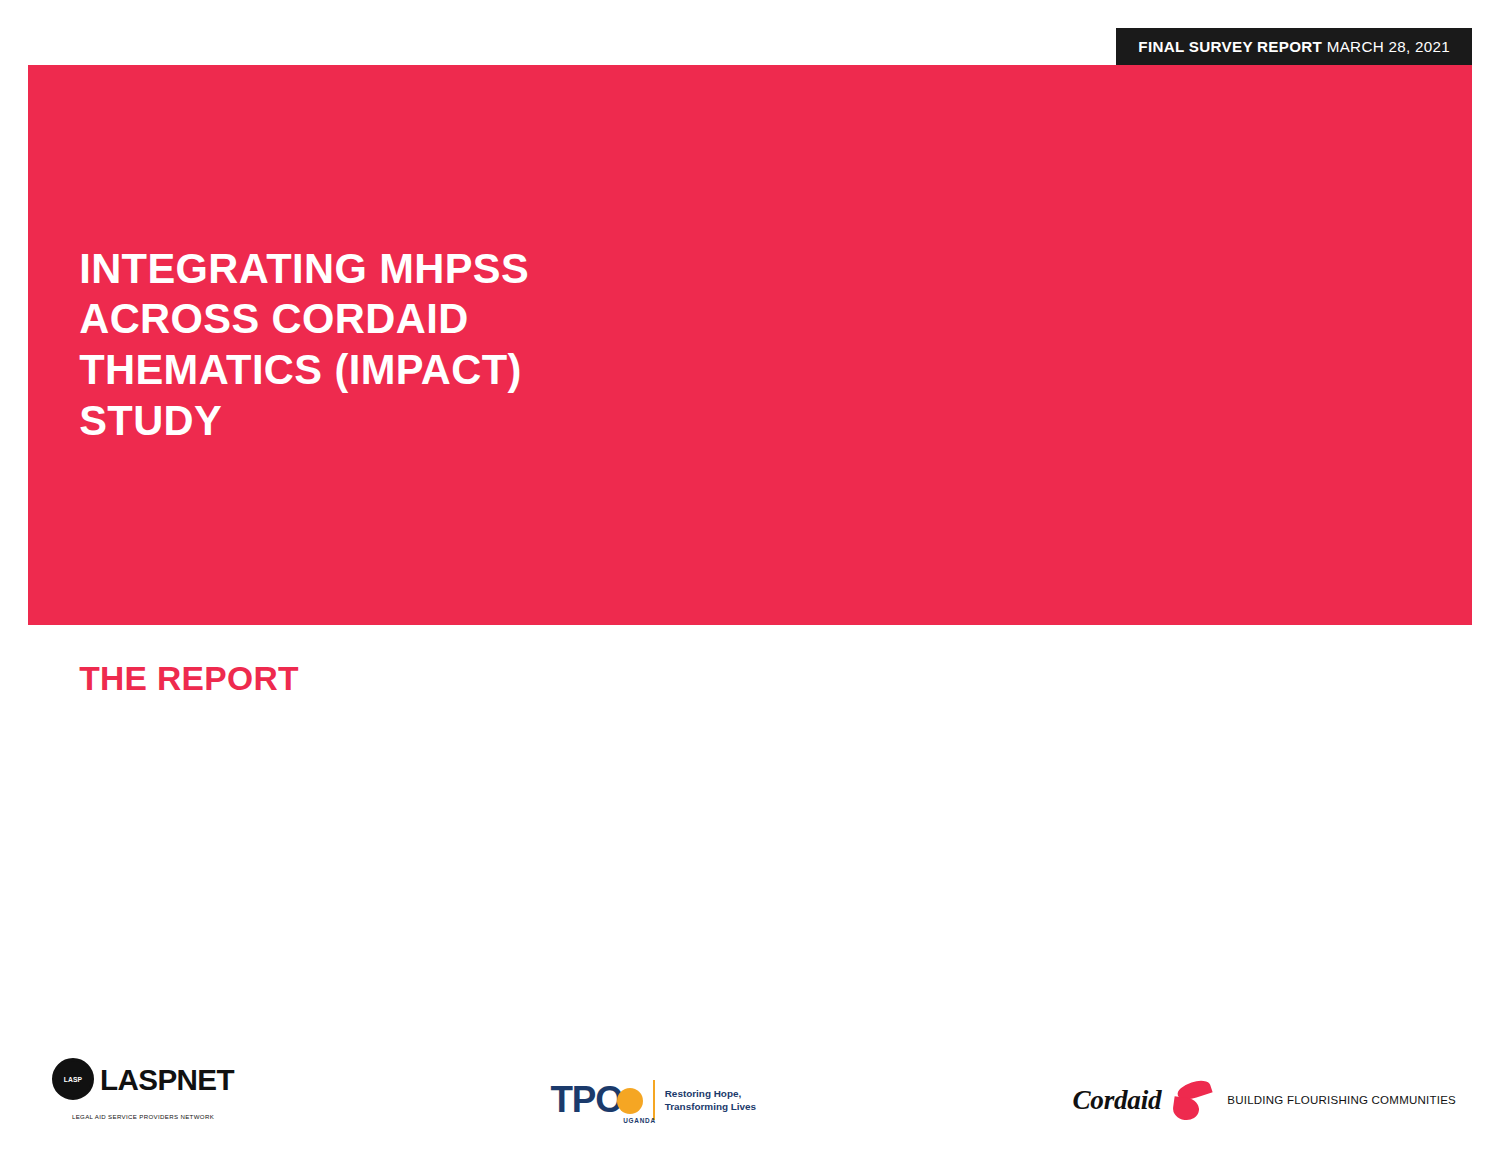FINAL SURVEY REPORT MARCH 28, 2021
Integrating MHPSS
Across Cordaid
Thematics (IMPACT)
Study
The Report
LASP
LASPNET
Legal Aid Service Providers Network
TPO UGANDA
Restoring Hope,
Transforming Lives
Cordaid Building Flourishing Communities